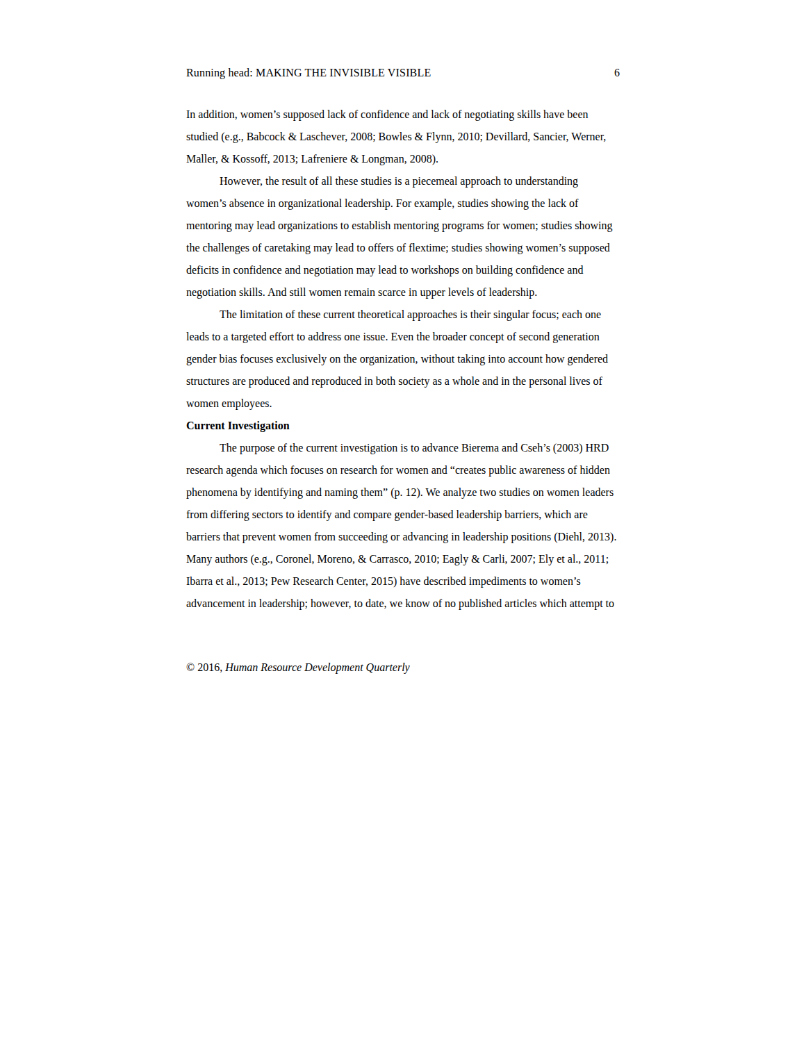Running head: MAKING THE INVISIBLE VISIBLE 6
In addition, women’s supposed lack of confidence and lack of negotiating skills have been studied (e.g., Babcock & Laschever, 2008; Bowles & Flynn, 2010; Devillard, Sancier, Werner, Maller, & Kossoff, 2013; Lafreniere & Longman, 2008).
However, the result of all these studies is a piecemeal approach to understanding women’s absence in organizational leadership. For example, studies showing the lack of mentoring may lead organizations to establish mentoring programs for women; studies showing the challenges of caretaking may lead to offers of flextime; studies showing women’s supposed deficits in confidence and negotiation may lead to workshops on building confidence and negotiation skills. And still women remain scarce in upper levels of leadership.
The limitation of these current theoretical approaches is their singular focus; each one leads to a targeted effort to address one issue. Even the broader concept of second generation gender bias focuses exclusively on the organization, without taking into account how gendered structures are produced and reproduced in both society as a whole and in the personal lives of women employees.
Current Investigation
The purpose of the current investigation is to advance Bierema and Cseh’s (2003) HRD research agenda which focuses on research for women and “creates public awareness of hidden phenomena by identifying and naming them” (p. 12). We analyze two studies on women leaders from differing sectors to identify and compare gender-based leadership barriers, which are barriers that prevent women from succeeding or advancing in leadership positions (Diehl, 2013). Many authors (e.g., Coronel, Moreno, & Carrasco, 2010; Eagly & Carli, 2007; Ely et al., 2011; Ibarra et al., 2013; Pew Research Center, 2015) have described impediments to women’s advancement in leadership; however, to date, we know of no published articles which attempt to
© 2016, Human Resource Development Quarterly